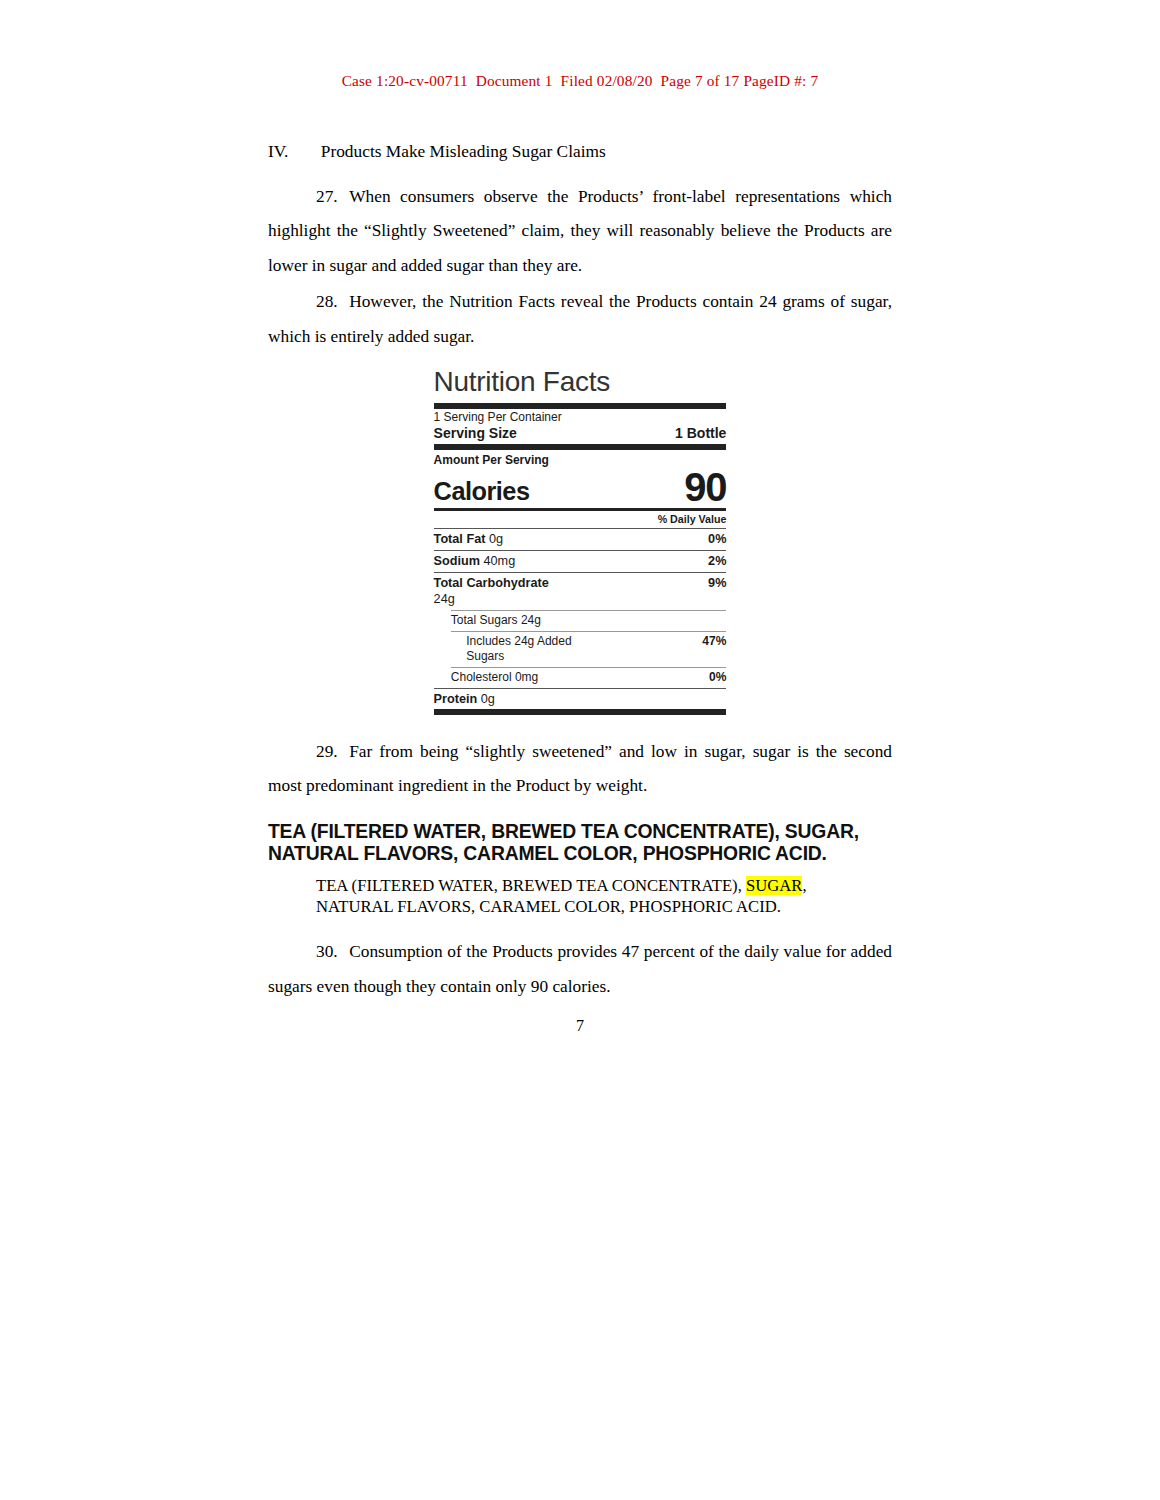Case 1:20-cv-00711 Document 1 Filed 02/08/20 Page 7 of 17 PageID #: 7
IV. Products Make Misleading Sugar Claims
27. When consumers observe the Products’ front-label representations which highlight the “Slightly Sweetened” claim, they will reasonably believe the Products are lower in sugar and added sugar than they are.
28. However, the Nutrition Facts reveal the Products contain 24 grams of sugar, which is entirely added sugar.
Nutrition Facts
1 Serving Per Container
Serving Size 1 Bottle
Amount Per Serving
Calories 90
% Daily Value
Total Fat 0g 0%
Sodium 40mg 2%
Total Carbohydrate 9%
24g
Total Sugars 24g
Includes 24g Added 47%
Sugars
Cholesterol 0mg 0%
Protein 0g
29. Far from being “slightly sweetened” and low in sugar, sugar is the second most predominant ingredient in the Product by weight.
TEA (FILTERED WATER, BREWED TEA CONCENTRATE), SUGAR,
NATURAL FLAVORS, CARAMEL COLOR, PHOSPHORIC ACID.
TEA (FILTERED WATER, BREWED TEA CONCENTRATE), SUGAR, NATURAL FLAVORS, CARAMEL COLOR, PHOSPHORIC ACID.
30. Consumption of the Products provides 47 percent of the daily value for added sugars even though they contain only 90 calories.
7